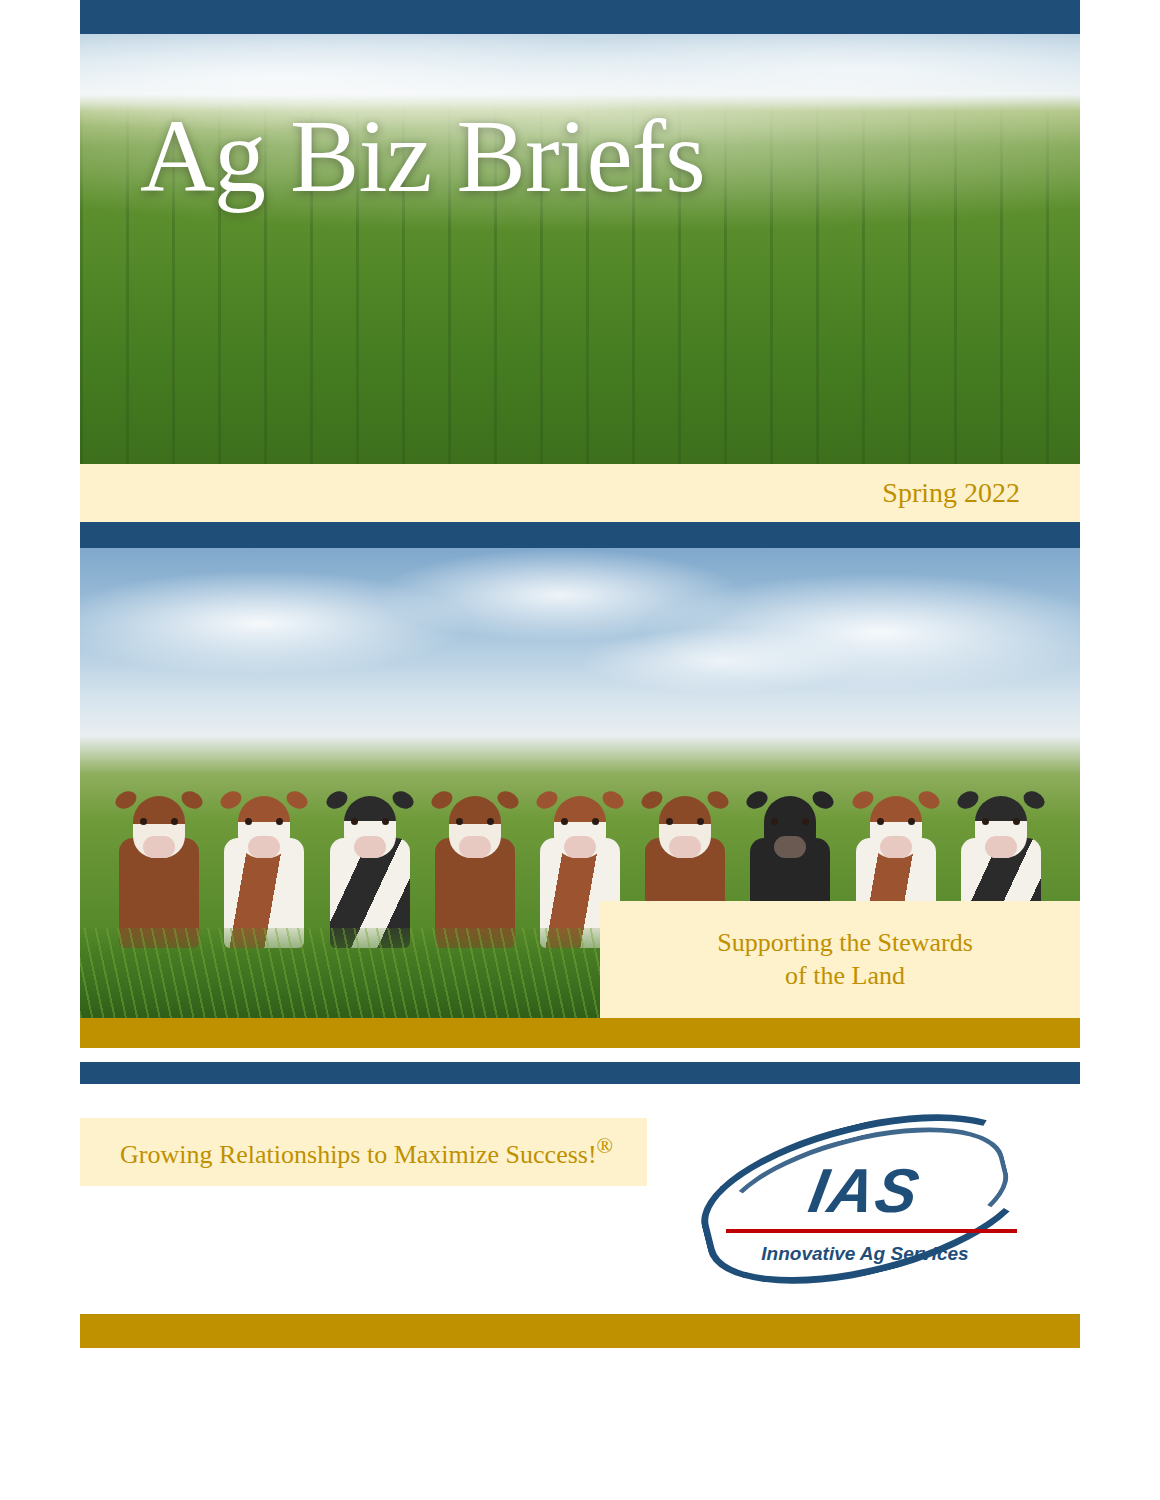Ag Biz Briefs
Spring 2022
Supporting the Stewards
of the Land
Growing Relationships to Maximize Success!®
IAS
Innovative Ag Services